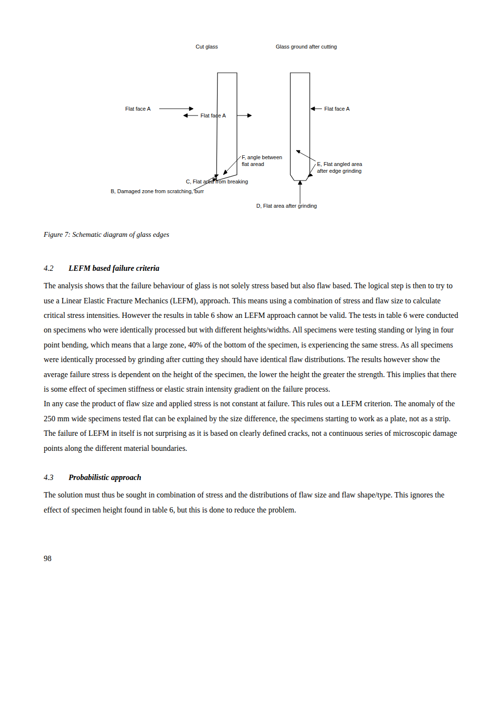Cut glass Glass ground after cutting Flat face A Flat face A Flat face A F, angle between flat aread E, Flat angled area after edge grinding C, Flat area from breaking B, Damaged zone from scratching, burr D, Flat area after grinding
Figure 7: Schematic diagram of glass edges
4.2 LEFM based failure criteria
The analysis shows that the failure behaviour of glass is not solely stress based but also flaw based. The logical step is then to try to use a Linear Elastic Fracture Mechanics (LEFM), approach. This means using a combination of stress and flaw size to calculate critical stress intensities. However the results in table 6 show an LEFM approach cannot be valid. The tests in table 6 were conducted on specimens who were identically processed but with different heights/widths. All specimens were testing standing or lying in four point bending, which means that a large zone, 40% of the bottom of the specimen, is experiencing the same stress. As all specimens were identically processed by grinding after cutting they should have identical flaw distributions. The results however show the average failure stress is dependent on the height of the specimen, the lower the height the greater the strength. This implies that there is some effect of specimen stiffness or elastic strain intensity gradient on the failure process.
In any case the product of flaw size and applied stress is not constant at failure. This rules out a LEFM criterion. The anomaly of the 250 mm wide specimens tested flat can be explained by the size difference, the specimens starting to work as a plate, not as a strip.
The failure of LEFM in itself is not surprising as it is based on clearly defined cracks, not a continuous series of microscopic damage points along the different material boundaries.
4.3 Probabilistic approach
The solution must thus be sought in combination of stress and the distributions of flaw size and flaw shape/type. This ignores the effect of specimen height found in table 6, but this is done to reduce the problem.
98